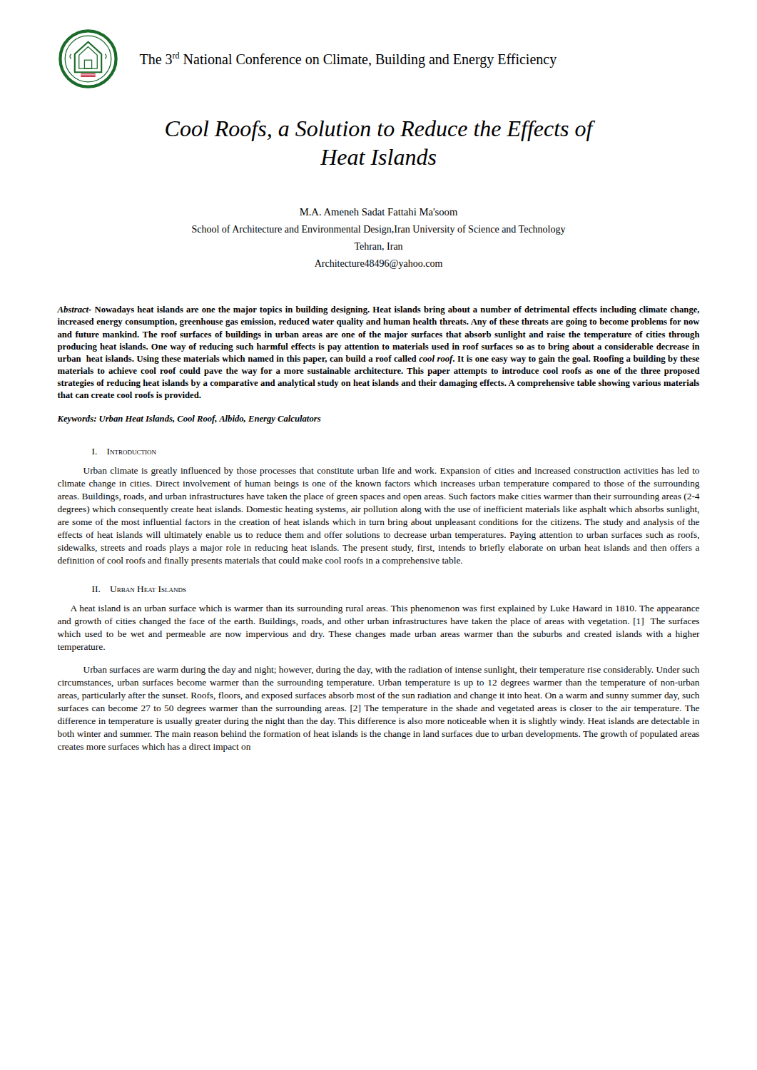The 3rd National Conference on Climate, Building and Energy Efficiency
Cool Roofs, a Solution to Reduce the Effects of
Heat Islands
M.A. Ameneh Sadat Fattahi Ma'soom
School of Architecture and Environmental Design,Iran University of Science and Technology
Tehran, Iran
Architecture48496@yahoo.com
Abstract- Nowadays heat islands are one the major topics in building designing. Heat islands bring about a number of detrimental effects including climate change, increased energy consumption, greenhouse gas emission, reduced water quality and human health threats. Any of these threats are going to become problems for now and future mankind. The roof surfaces of buildings in urban areas are one of the major surfaces that absorb sunlight and raise the temperature of cities through producing heat islands. One way of reducing such harmful effects is pay attention to materials used in roof surfaces so as to bring about a considerable decrease in urban heat islands. Using these materials which named in this paper, can build a roof called cool roof. It is one easy way to gain the goal. Roofing a building by these materials to achieve cool roof could pave the way for a more sustainable architecture. This paper attempts to introduce cool roofs as one of the three proposed strategies of reducing heat islands by a comparative and analytical study on heat islands and their damaging effects. A comprehensive table showing various materials that can create cool roofs is provided.
Keywords: Urban Heat Islands, Cool Roof, Albido, Energy Calculators
I. Introduction
Urban climate is greatly influenced by those processes that constitute urban life and work. Expansion of cities and increased construction activities has led to climate change in cities. Direct involvement of human beings is one of the known factors which increases urban temperature compared to those of the surrounding areas. Buildings, roads, and urban infrastructures have taken the place of green spaces and open areas. Such factors make cities warmer than their surrounding areas (2-4 degrees) which consequently create heat islands. Domestic heating systems, air pollution along with the use of inefficient materials like asphalt which absorbs sunlight, are some of the most influential factors in the creation of heat islands which in turn bring about unpleasant conditions for the citizens. The study and analysis of the effects of heat islands will ultimately enable us to reduce them and offer solutions to decrease urban temperatures. Paying attention to urban surfaces such as roofs, sidewalks, streets and roads plays a major role in reducing heat islands. The present study, first, intends to briefly elaborate on urban heat islands and then offers a definition of cool roofs and finally presents materials that could make cool roofs in a comprehensive table.
II. Urban Heat Islands
A heat island is an urban surface which is warmer than its surrounding rural areas. This phenomenon was first explained by Luke Haward in 1810. The appearance and growth of cities changed the face of the earth. Buildings, roads, and other urban infrastructures have taken the place of areas with vegetation. [1] The surfaces which used to be wet and permeable are now impervious and dry. These changes made urban areas warmer than the suburbs and created islands with a higher temperature.
Urban surfaces are warm during the day and night; however, during the day, with the radiation of intense sunlight, their temperature rise considerably. Under such circumstances, urban surfaces become warmer than the surrounding temperature. Urban temperature is up to 12 degrees warmer than the temperature of non-urban areas, particularly after the sunset. Roofs, floors, and exposed surfaces absorb most of the sun radiation and change it into heat. On a warm and sunny summer day, such surfaces can become 27 to 50 degrees warmer than the surrounding areas. [2] The temperature in the shade and vegetated areas is closer to the air temperature. The difference in temperature is usually greater during the night than the day. This difference is also more noticeable when it is slightly windy. Heat islands are detectable in both winter and summer. The main reason behind the formation of heat islands is the change in land surfaces due to urban developments. The growth of populated areas creates more surfaces which has a direct impact on